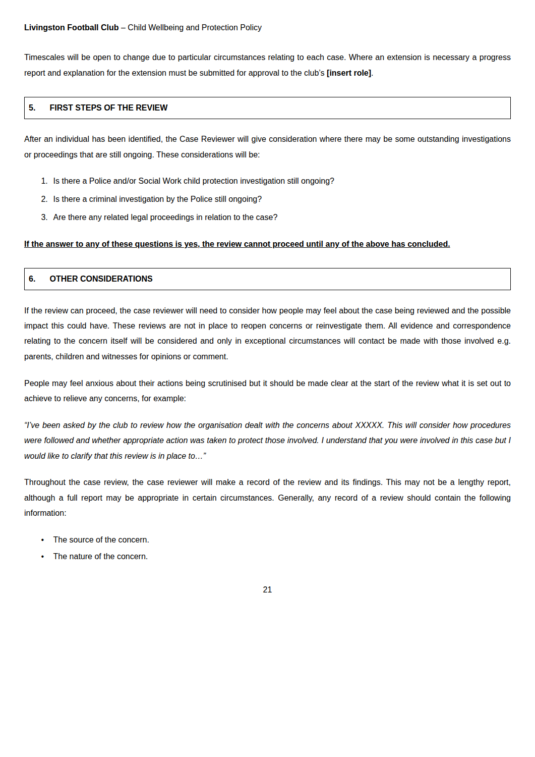Livingston Football Club – Child Wellbeing and Protection Policy
Timescales will be open to change due to particular circumstances relating to each case. Where an extension is necessary a progress report and explanation for the extension must be submitted for approval to the club’s [insert role].
5. FIRST STEPS OF THE REVIEW
After an individual has been identified, the Case Reviewer will give consideration where there may be some outstanding investigations or proceedings that are still ongoing. These considerations will be:
Is there a Police and/or Social Work child protection investigation still ongoing?
Is there a criminal investigation by the Police still ongoing?
Are there any related legal proceedings in relation to the case?
If the answer to any of these questions is yes, the review cannot proceed until any of the above has concluded.
6. OTHER CONSIDERATIONS
If the review can proceed, the case reviewer will need to consider how people may feel about the case being reviewed and the possible impact this could have. These reviews are not in place to reopen concerns or reinvestigate them. All evidence and correspondence relating to the concern itself will be considered and only in exceptional circumstances will contact be made with those involved e.g. parents, children and witnesses for opinions or comment.
People may feel anxious about their actions being scrutinised but it should be made clear at the start of the review what it is set out to achieve to relieve any concerns, for example:
“I’ve been asked by the club to review how the organisation dealt with the concerns about XXXXX. This will consider how procedures were followed and whether appropriate action was taken to protect those involved. I understand that you were involved in this case but I would like to clarify that this review is in place to…”
Throughout the case review, the case reviewer will make a record of the review and its findings. This may not be a lengthy report, although a full report may be appropriate in certain circumstances. Generally, any record of a review should contain the following information:
The source of the concern.
The nature of the concern.
21